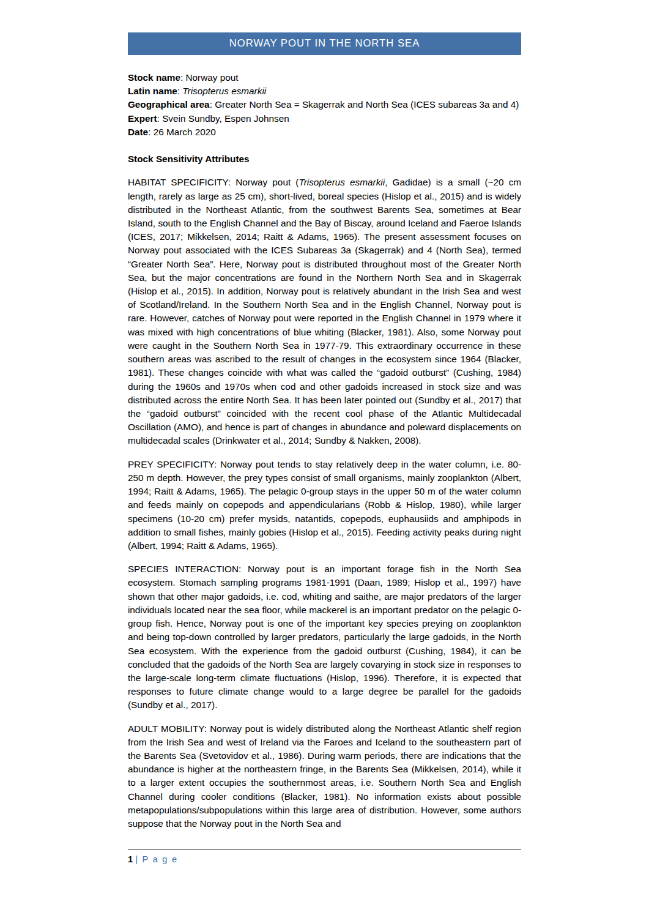NORWAY POUT IN THE NORTH SEA
Stock name: Norway pout
Latin name: Trisopterus esmarkii
Geographical area: Greater North Sea = Skagerrak and North Sea (ICES subareas 3a and 4)
Expert: Svein Sundby, Espen Johnsen
Date: 26 March 2020
Stock Sensitivity Attributes
HABITAT SPECIFICITY: Norway pout (Trisopterus esmarkii, Gadidae) is a small (~20 cm length, rarely as large as 25 cm), short-lived, boreal species (Hislop et al., 2015) and is widely distributed in the Northeast Atlantic, from the southwest Barents Sea, sometimes at Bear Island, south to the English Channel and the Bay of Biscay, around Iceland and Faeroe Islands (ICES, 2017; Mikkelsen, 2014; Raitt & Adams, 1965). The present assessment focuses on Norway pout associated with the ICES Subareas 3a (Skagerrak) and 4 (North Sea), termed “Greater North Sea”. Here, Norway pout is distributed throughout most of the Greater North Sea, but the major concentrations are found in the Northern North Sea and in Skagerrak (Hislop et al., 2015). In addition, Norway pout is relatively abundant in the Irish Sea and west of Scotland/Ireland. In the Southern North Sea and in the English Channel, Norway pout is rare. However, catches of Norway pout were reported in the English Channel in 1979 where it was mixed with high concentrations of blue whiting (Blacker, 1981). Also, some Norway pout were caught in the Southern North Sea in 1977-79. This extraordinary occurrence in these southern areas was ascribed to the result of changes in the ecosystem since 1964 (Blacker, 1981). These changes coincide with what was called the “gadoid outburst” (Cushing, 1984) during the 1960s and 1970s when cod and other gadoids increased in stock size and was distributed across the entire North Sea. It has been later pointed out (Sundby et al., 2017) that the “gadoid outburst” coincided with the recent cool phase of the Atlantic Multidecadal Oscillation (AMO), and hence is part of changes in abundance and poleward displacements on multidecadal scales (Drinkwater et al., 2014; Sundby & Nakken, 2008).
PREY SPECIFICITY: Norway pout tends to stay relatively deep in the water column, i.e. 80-250 m depth. However, the prey types consist of small organisms, mainly zooplankton (Albert, 1994; Raitt & Adams, 1965). The pelagic 0-group stays in the upper 50 m of the water column and feeds mainly on copepods and appendicularians (Robb & Hislop, 1980), while larger specimens (10-20 cm) prefer mysids, natantids, copepods, euphausiids and amphipods in addition to small fishes, mainly gobies (Hislop et al., 2015). Feeding activity peaks during night (Albert, 1994; Raitt & Adams, 1965).
SPECIES INTERACTION: Norway pout is an important forage fish in the North Sea ecosystem. Stomach sampling programs 1981-1991 (Daan, 1989; Hislop et al., 1997) have shown that other major gadoids, i.e. cod, whiting and saithe, are major predators of the larger individuals located near the sea floor, while mackerel is an important predator on the pelagic 0-group fish. Hence, Norway pout is one of the important key species preying on zooplankton and being top-down controlled by larger predators, particularly the large gadoids, in the North Sea ecosystem. With the experience from the gadoid outburst (Cushing, 1984), it can be concluded that the gadoids of the North Sea are largely covarying in stock size in responses to the large-scale long-term climate fluctuations (Hislop, 1996). Therefore, it is expected that responses to future climate change would to a large degree be parallel for the gadoids (Sundby et al., 2017).
ADULT MOBILITY: Norway pout is widely distributed along the Northeast Atlantic shelf region from the Irish Sea and west of Ireland via the Faroes and Iceland to the southeastern part of the Barents Sea (Svetovidov et al., 1986). During warm periods, there are indications that the abundance is higher at the northeastern fringe, in the Barents Sea (Mikkelsen, 2014), while it to a larger extent occupies the southernmost areas, i.e. Southern North Sea and English Channel during cooler conditions (Blacker, 1981). No information exists about possible metapopulations/subpopulations within this large area of distribution. However, some authors suppose that the Norway pout in the North Sea and
1 | P a g e